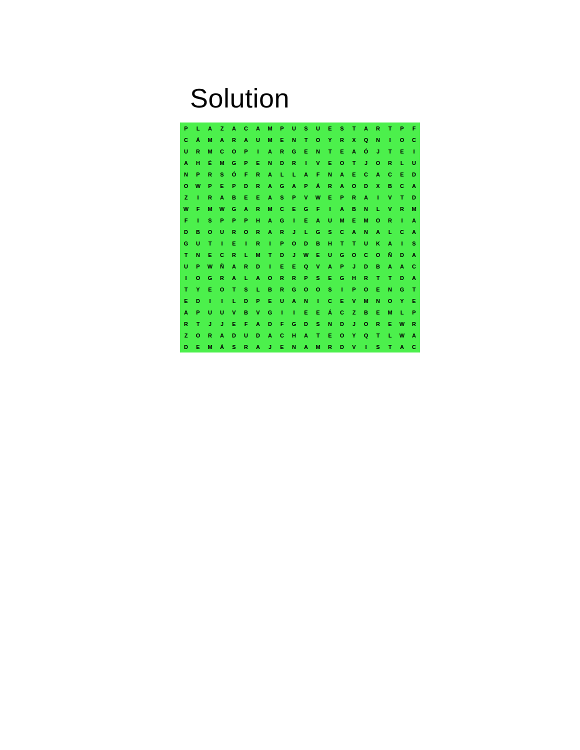Solution
| P | L | A | Z | A | C | A | M | P | U | S | U | E | S | T | A | R | T | P | F |
| C | Á | M | A | R | A | U | M | E | N | T | O | Y | R | X | Q | N | I | O | C |
| U | R | M | C | O | P | I | A | R | G | E | N | T | E | A | Ó | J | T | E | I |
| A | H | É | M | G | P | E | N | D | R | I | V | E | O | T | J | O | R | L | U |
| N | P | R | S | Ó | F | R | A | L | L | A | F | N | A | E | C | A | C | E | D |
| O | W | P | E | P | D | R | A | G | A | P | Á | R | A | O | D | X | B | C | A |
| Z | I | R | A | B | E | E | A | S | P | V | W | E | P | R | A | I | V | T | D |
| W | F | M | W | G | A | R | M | C | E | G | F | I | A | B | N | L | V | R | M |
| F | I | S | P | P | P | H | A | G | I | E | A | U | M | E | M | O | R | I | A |
| D | B | O | U | R | O | R | A | R | J | L | G | S | C | A | N | A | L | C | A |
| G | U | T | I | E | I | R | I | P | O | D | B | H | T | T | U | K | A | I | S |
| T | N | E | C | R | L | M | T | D | J | W | E | U | G | O | C | O | Ñ | D | A |
| U | P | W | Ñ | A | R | D | I | E | E | Q | V | A | P | J | D | B | A | A | C |
| I | O | G | R | A | L | A | O | R | R | P | S | E | G | H | R | T | T | D | A |
| T | Y | E | O | T | S | L | B | R | G | O | O | S | I | P | O | E | N | G | T |
| E | D | I | I | L | D | P | E | U | A | N | I | C | E | V | M | N | O | Y | E |
| A | P | U | U | V | B | V | G | I | I | E | E | Á | C | Z | B | E | M | L | P |
| R | T | J | J | E | F | A | D | F | G | D | S | N | D | J | O | R | E | W | R |
| Z | O | R | A | D | U | D | A | C | H | A | T | E | O | Y | Q | T | L | W | A |
| D | E | M | Á | S | R | A | J | E | N | A | M | R | D | V | I | S | T | A | C |